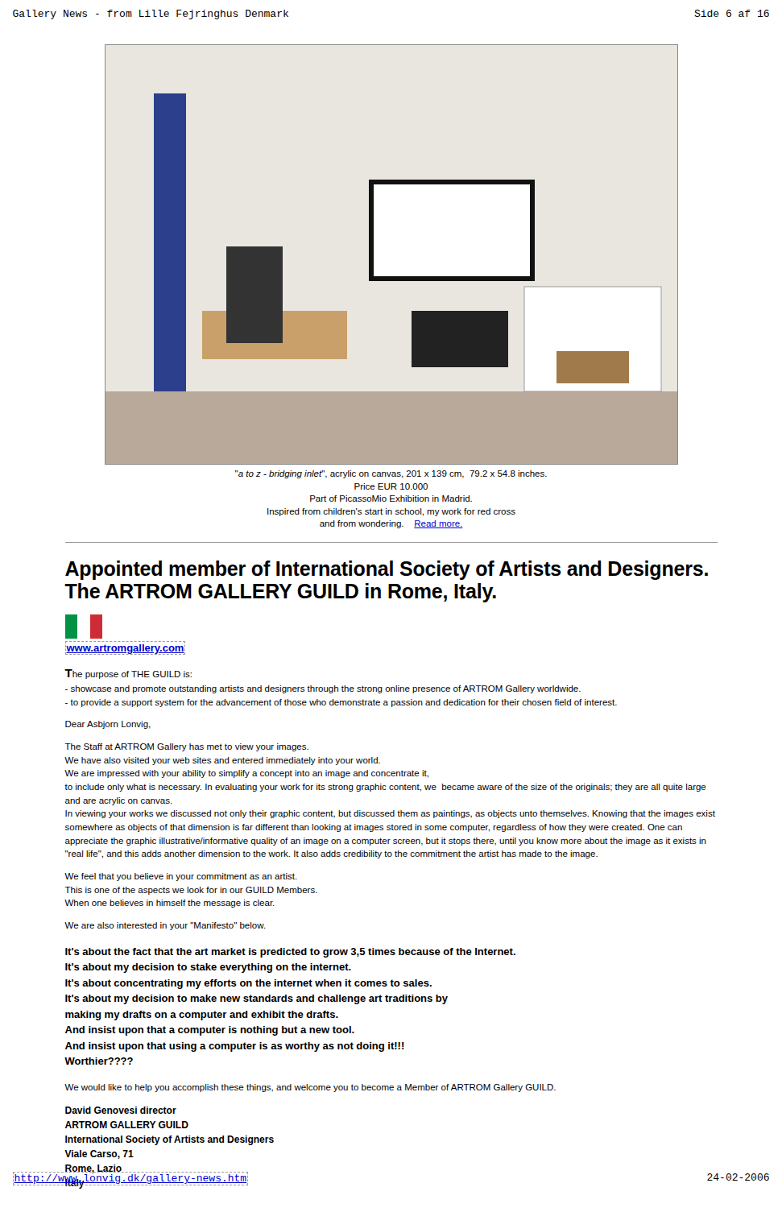Gallery News - from Lille Fejringhus Denmark
Side 6 af 16
"a to z - bridging inlet", acrylic on canvas, 201 x 139 cm, 79.2 x 54.8 inches.
Price EUR 10.000
Part of PicassoMio Exhibition in Madrid.
Inspired from children's start in school, my work for red cross
and from wondering. Read more.
Appointed member of International Society of Artists and Designers. The ARTROM GALLERY GUILD in Rome, Italy.
www.artromgallery.com
The purpose of THE GUILD is:
- showcase and promote outstanding artists and designers through the strong online presence of ARTROM Gallery worldwide.
- to provide a support system for the advancement of those who demonstrate a passion and dedication for their chosen field of interest.
Dear Asbjorn Lonvig,
The Staff at ARTROM Gallery has met to view your images.
We have also visited your web sites and entered immediately into your world.
We are impressed with your ability to simplify a concept into an image and concentrate it,
to include only what is necessary. In evaluating your work for its strong graphic content, we became aware of the size of the originals; they are all quite large and are acrylic on canvas.
In viewing your works we discussed not only their graphic content, but discussed them as paintings, as objects unto themselves. Knowing that the images exist somewhere as objects of that dimension is far different than looking at images stored in some computer, regardless of how they were created. One can appreciate the graphic illustrative/informative quality of an image on a computer screen, but it stops there, until you know more about the image as it exists in "real life", and this adds another dimension to the work. It also adds credibility to the commitment the artist has made to the image.
We feel that you believe in your commitment as an artist.
This is one of the aspects we look for in our GUILD Members.
When one believes in himself the message is clear.
We are also interested in your "Manifesto" below.
It's about the fact that the art market is predicted to grow 3,5 times because of the Internet.
It's about my decision to stake everything on the internet.
It's about concentrating my efforts on the internet when it comes to sales.
It's about my decision to make new standards and challenge art traditions by
making my drafts on a computer and exhibit the drafts.
And insist upon that a computer is nothing but a new tool.
And insist upon that using a computer is as worthy as not doing it!!!
Worthier????
We would like to help you accomplish these things, and welcome you to become a Member of ARTROM Gallery GUILD.
David Genovesi director
ARTROM GALLERY GUILD
International Society of Artists and Designers
Viale Carso, 71
Rome, Lazio
Italy
http://www.lonvig.dk/gallery-news.htm 24-02-2006